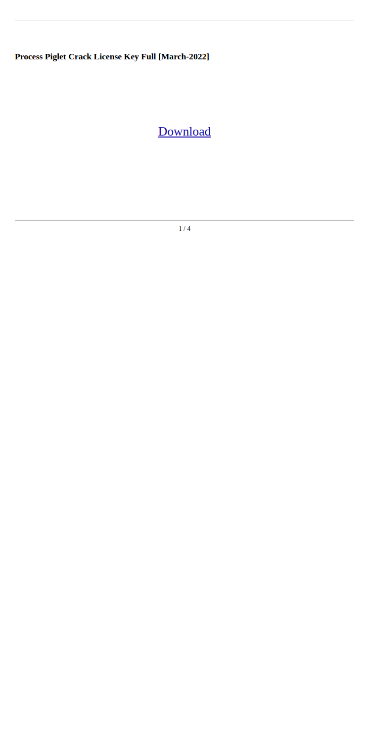Process Piglet Crack License Key Full [March-2022]
Download
1 / 4